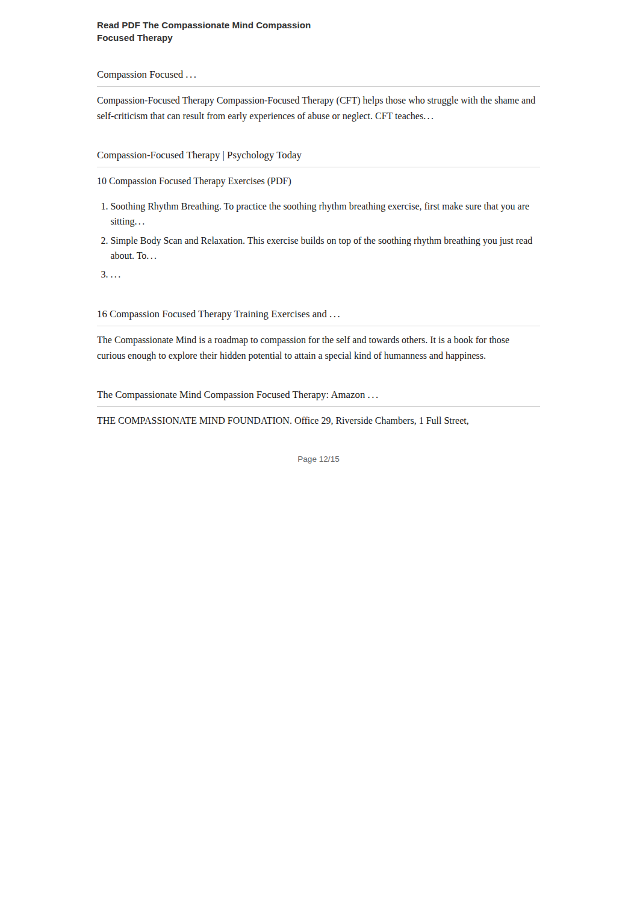Read PDF The Compassionate Mind Compassion
Focused Therapy
Compassion Focused ...
Compassion-Focused Therapy Compassion-Focused Therapy (CFT) helps those who struggle with the shame and self-criticism that can result from early experiences of abuse or neglect. CFT teaches...
Compassion-Focused Therapy | Psychology Today
10 Compassion Focused Therapy Exercises (PDF)
Soothing Rhythm Breathing. To practice the soothing rhythm breathing exercise, first make sure that you are sitting...
Simple Body Scan and Relaxation. This exercise builds on top of the soothing rhythm breathing you just read about. To...
...
16 Compassion Focused Therapy Training Exercises and ...
The Compassionate Mind is a roadmap to compassion for the self and towards others. It is a book for those curious enough to explore their hidden potential to attain a special kind of humanness and happiness.
The Compassionate Mind Compassion Focused Therapy: Amazon ...
THE COMPASSIONATE MIND FOUNDATION. Office 29, Riverside Chambers, 1 Full Street,
Page 12/15